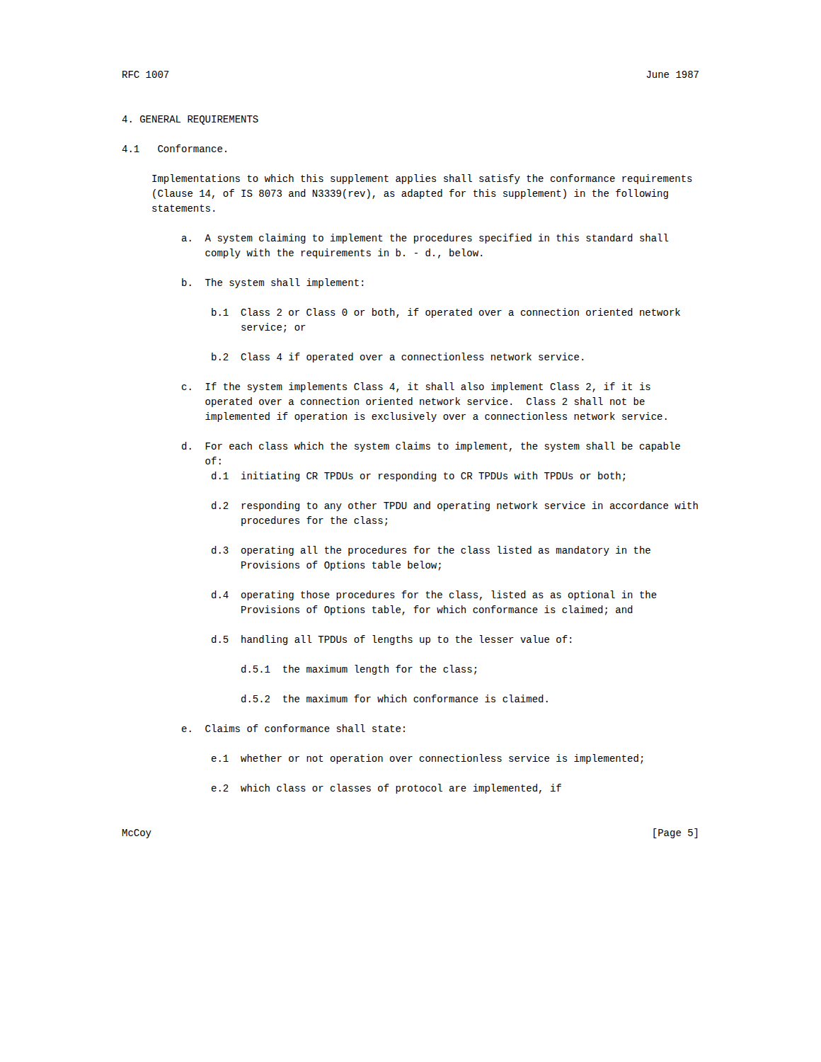RFC 1007 June 1987
4. GENERAL REQUIREMENTS
4.1 Conformance.
Implementations to which this supplement applies shall satisfy the conformance requirements (Clause 14, of IS 8073 and N3339(rev), as adapted for this supplement) in the following statements.
a. A system claiming to implement the procedures specified in this standard shall comply with the requirements in b. - d., below.
b. The system shall implement:
b.1 Class 2 or Class 0 or both, if operated over a connection oriented network service; or
b.2 Class 4 if operated over a connectionless network service.
c. If the system implements Class 4, it shall also implement Class 2, if it is operated over a connection oriented network service. Class 2 shall not be implemented if operation is exclusively over a connectionless network service.
d. For each class which the system claims to implement, the system shall be capable of:
d.1 initiating CR TPDUs or responding to CR TPDUs with TPDUs or both;
d.2 responding to any other TPDU and operating network service in accordance with procedures for the class;
d.3 operating all the procedures for the class listed as mandatory in the Provisions of Options table below;
d.4 operating those procedures for the class, listed as as optional in the Provisions of Options table, for which conformance is claimed; and
d.5 handling all TPDUs of lengths up to the lesser value of:
d.5.1 the maximum length for the class;
d.5.2 the maximum for which conformance is claimed.
e. Claims of conformance shall state:
e.1 whether or not operation over connectionless service is implemented;
e.2 which class or classes of protocol are implemented, if
McCoy [Page 5]